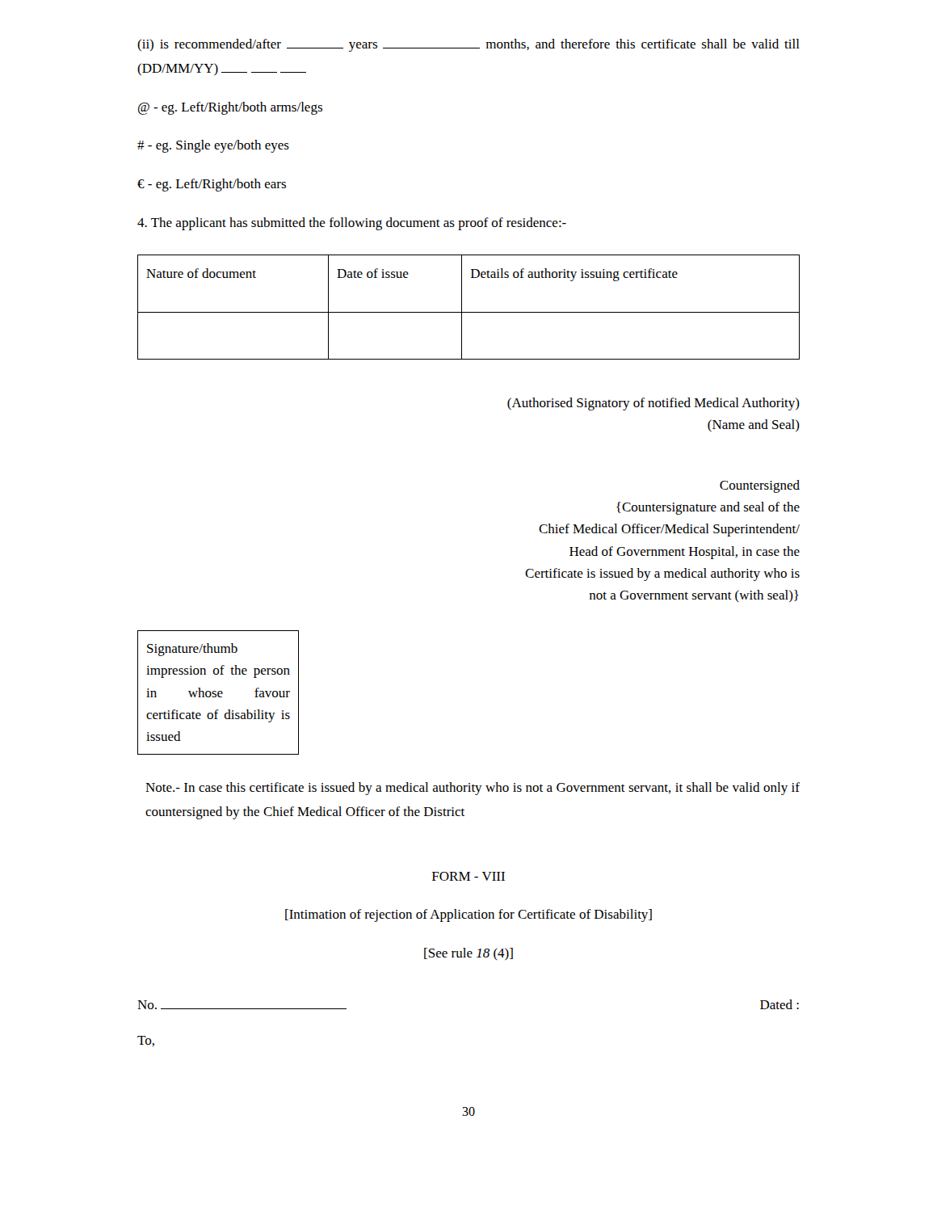(ii) is recommended/after years months, and therefore this certificate shall be valid till (DD/MM/YY)
@ - eg. Left/Right/both arms/legs
# - eg. Single eye/both eyes
€ - eg. Left/Right/both ears
4. The applicant has submitted the following document as proof of residence:-
| Nature of document | Date of issue | Details of authority issuing certificate |
| --- | --- | --- |
(Authorised Signatory of notified Medical Authority)
(Name and Seal)
Countersigned
{Countersignature and seal of the
Chief Medical Officer/Medical Superintendent/
Head of Government Hospital, in case the
Certificate is issued by a medical authority who is
not a Government servant (with seal)}
Signature/thumb impression of the person in whose favour certificate of disability is issued
Note.- In case this certificate is issued by a medical authority who is not a Government servant, it shall be valid only if countersigned by the Chief Medical Officer of the District
FORM - VIII
[Intimation of rejection of Application for Certificate of Disability]
[See rule 18 (4)]
No. Dated :
To,
30